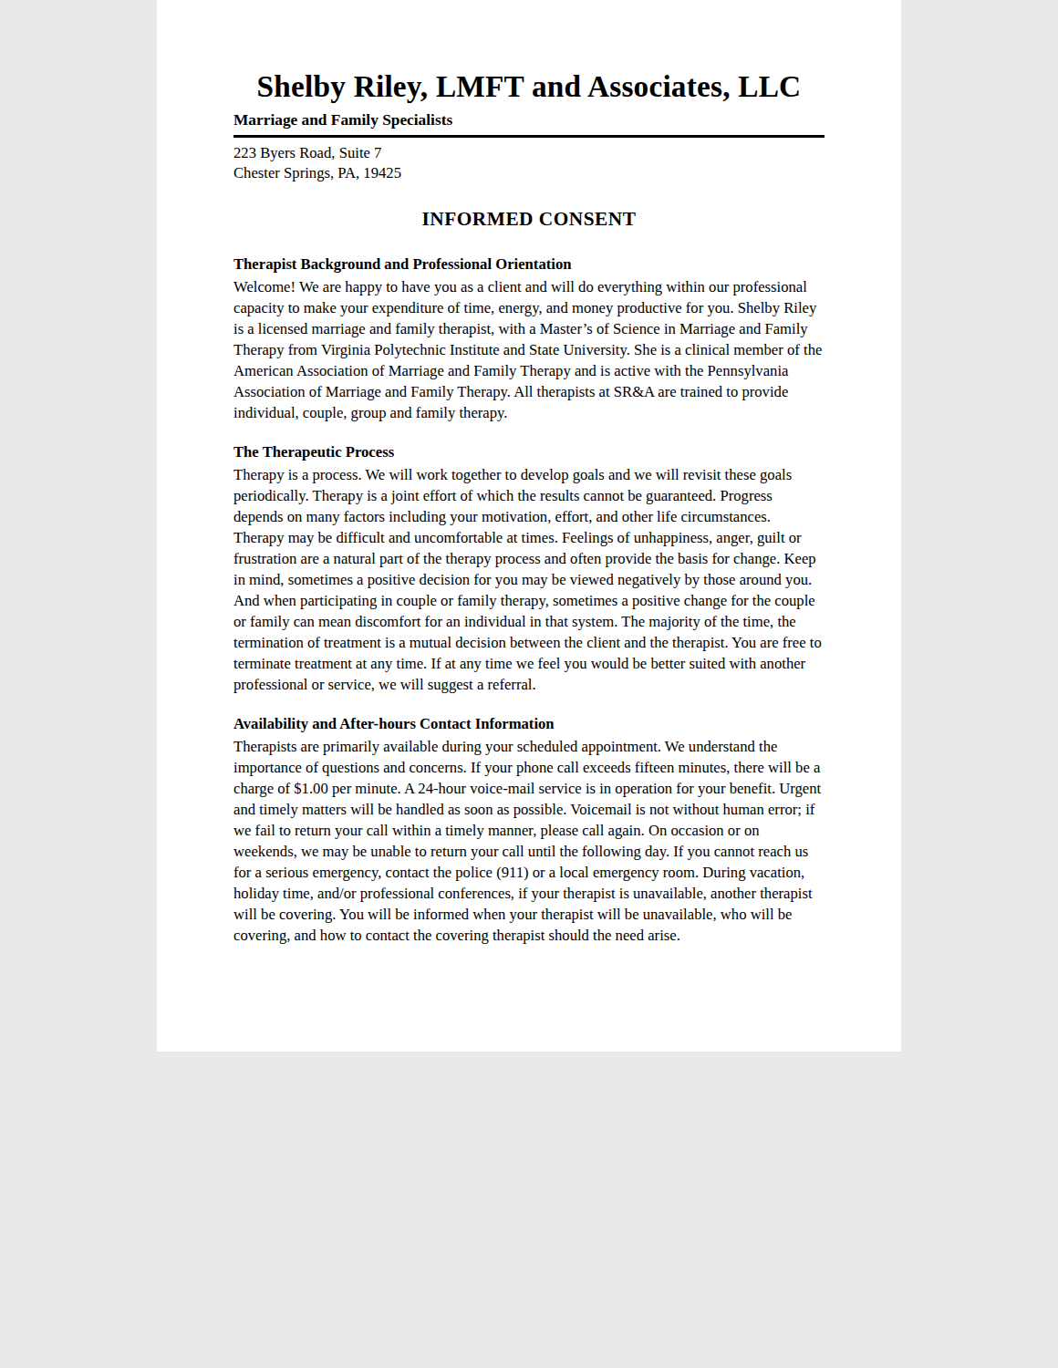Shelby Riley, LMFT and Associates, LLC
Marriage and Family Specialists
223 Byers Road, Suite 7
Chester Springs, PA, 19425
INFORMED CONSENT
Therapist Background and Professional Orientation
Welcome! We are happy to have you as a client and will do everything within our professional capacity to make your expenditure of time, energy, and money productive for you. Shelby Riley is a licensed marriage and family therapist, with a Master’s of Science in Marriage and Family Therapy from Virginia Polytechnic Institute and State University. She is a clinical member of the American Association of Marriage and Family Therapy and is active with the Pennsylvania Association of Marriage and Family Therapy. All therapists at SR&A are trained to provide individual, couple, group and family therapy.
The Therapeutic Process
Therapy is a process. We will work together to develop goals and we will revisit these goals periodically. Therapy is a joint effort of which the results cannot be guaranteed. Progress depends on many factors including your motivation, effort, and other life circumstances. Therapy may be difficult and uncomfortable at times. Feelings of unhappiness, anger, guilt or frustration are a natural part of the therapy process and often provide the basis for change. Keep in mind, sometimes a positive decision for you may be viewed negatively by those around you. And when participating in couple or family therapy, sometimes a positive change for the couple or family can mean discomfort for an individual in that system. The majority of the time, the termination of treatment is a mutual decision between the client and the therapist. You are free to terminate treatment at any time. If at any time we feel you would be better suited with another professional or service, we will suggest a referral.
Availability and After-hours Contact Information
Therapists are primarily available during your scheduled appointment. We understand the importance of questions and concerns. If your phone call exceeds fifteen minutes, there will be a charge of $1.00 per minute. A 24-hour voice-mail service is in operation for your benefit. Urgent and timely matters will be handled as soon as possible. Voicemail is not without human error; if we fail to return your call within a timely manner, please call again. On occasion or on weekends, we may be unable to return your call until the following day. If you cannot reach us for a serious emergency, contact the police (911) or a local emergency room. During vacation, holiday time, and/or professional conferences, if your therapist is unavailable, another therapist will be covering. You will be informed when your therapist will be unavailable, who will be covering, and how to contact the covering therapist should the need arise.